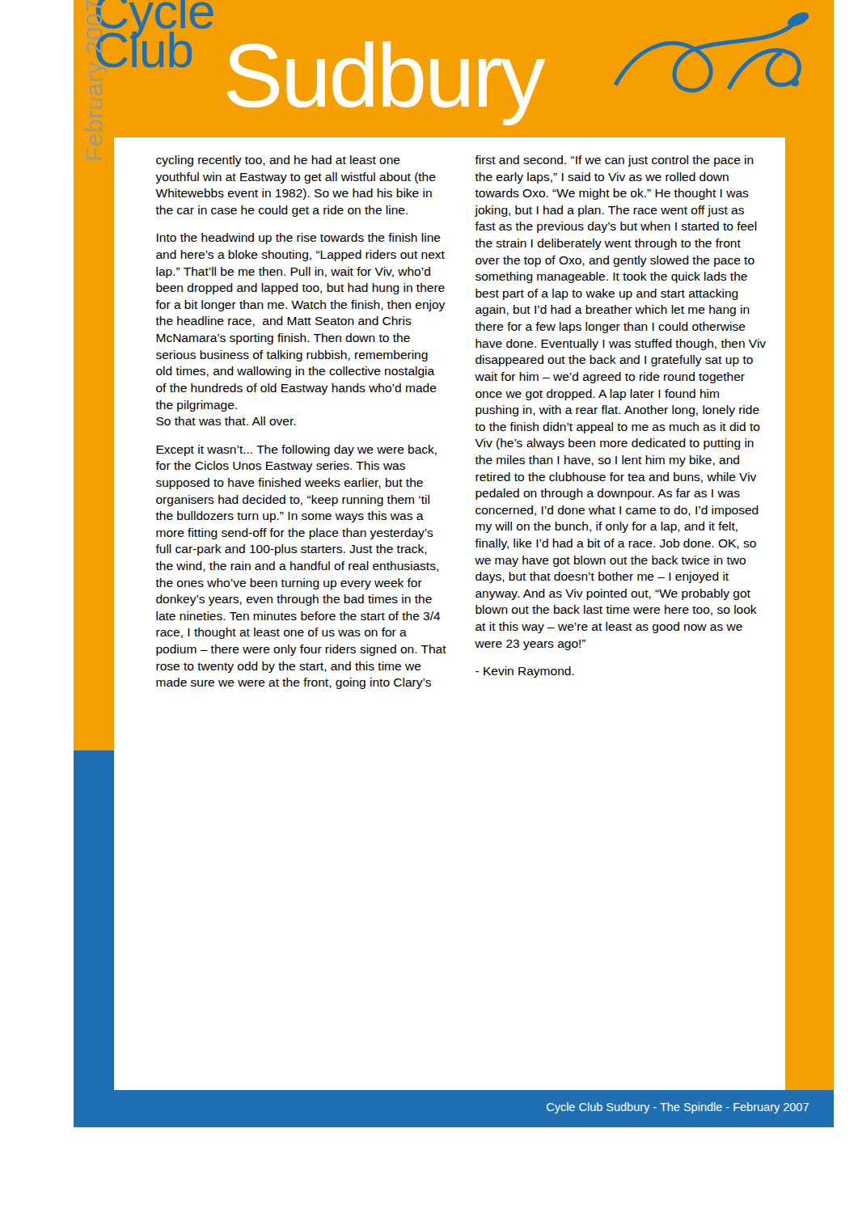Cycle Club
Sudbury
February 2007
cycling recently too, and he had at least one youthful win at Eastway to get all wistful about (the Whitewebbs event in 1982). So we had his bike in the car in case he could get a ride on the line.
Into the headwind up the rise towards the finish line and here’s a bloke shouting, “Lapped riders out next lap.” That’ll be me then. Pull in, wait for Viv, who’d been dropped and lapped too, but had hung in there for a bit longer than me. Watch the finish, then enjoy the headline race, and Matt Seaton and Chris McNamara’s sporting finish. Then down to the serious business of talking rubbish, remembering old times, and wallowing in the collective nostalgia of the hundreds of old Eastway hands who’d made the pilgrimage.
So that was that. All over.
Except it wasn’t... The following day we were back, for the Ciclos Unos Eastway series. This was supposed to have finished weeks earlier, but the organisers had decided to, “keep running them ‘til the bulldozers turn up.” In some ways this was a more fitting send-off for the place than yesterday’s full car-park and 100-plus starters. Just the track, the wind, the rain and a handful of real enthusiasts, the ones who’ve been turning up every week for donkey’s years, even through the bad times in the late nineties. Ten minutes before the start of the 3/4 race, I thought at least one of us was on for a podium – there were only four riders signed on. That rose to twenty odd by the start, and this time we made sure we were at the front, going into Clary’s first and second. “If we can just control the pace in the early laps,” I said to Viv as we rolled down towards Oxo. “We might be ok.” He thought I was joking, but I had a plan. The race went off just as fast as the previous day’s but when I started to feel the strain I deliberately went through to the front over the top of Oxo, and gently slowed the pace to something manageable. It took the quick lads the best part of a lap to wake up and start attacking again, but I’d had a breather which let me hang in there for a few laps longer than I could otherwise have done. Eventually I was stuffed though, then Viv disappeared out the back and I gratefully sat up to wait for him – we’d agreed to ride round together once we got dropped. A lap later I found him pushing in, with a rear flat. Another long, lonely ride to the finish didn’t appeal to me as much as it did to Viv (he’s always been more dedicated to putting in the miles than I have, so I lent him my bike, and retired to the clubhouse for tea and buns, while Viv pedaled on through a downpour. As far as I was concerned, I’d done what I came to do, I’d imposed my will on the bunch, if only for a lap, and it felt, finally, like I’d had a bit of a race. Job done. OK, so we may have got blown out the back twice in two days, but that doesn’t bother me – I enjoyed it anyway. And as Viv pointed out, “We probably got blown out the back last time were here too, so look at it this way – we’re at least as good now as we were 23 years ago!”
- Kevin Raymond.
Cycle Club Sudbury - The Spindle - February 2007